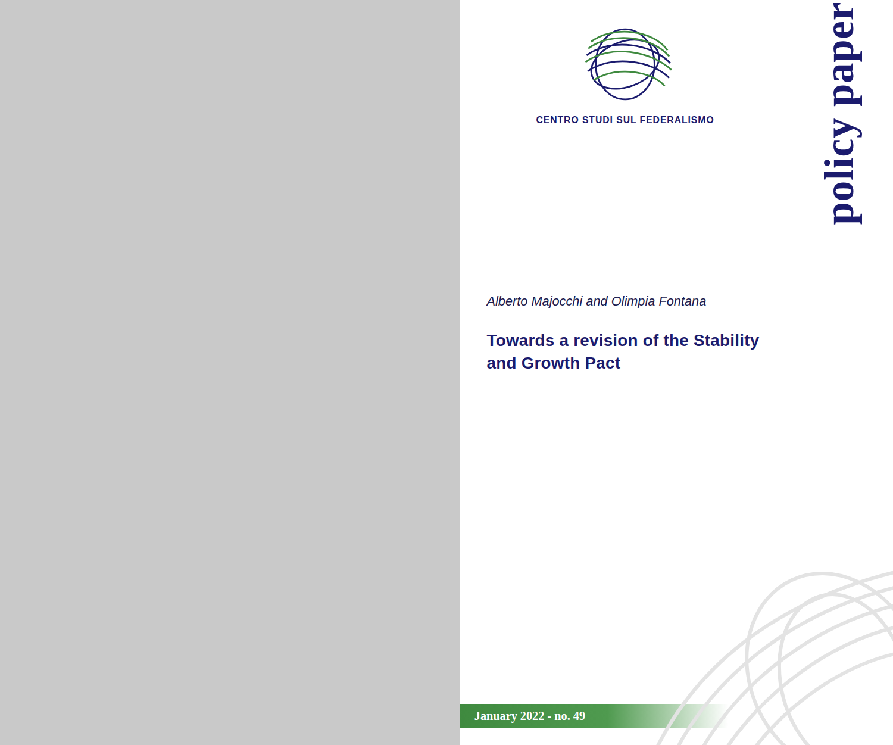policy paper
CENTRO STUDI SUL FEDERALISMO
Alberto Majocchi and Olimpia Fontana
Towards a revision of the Stability
and Growth Pact
January 2022 - no. 49